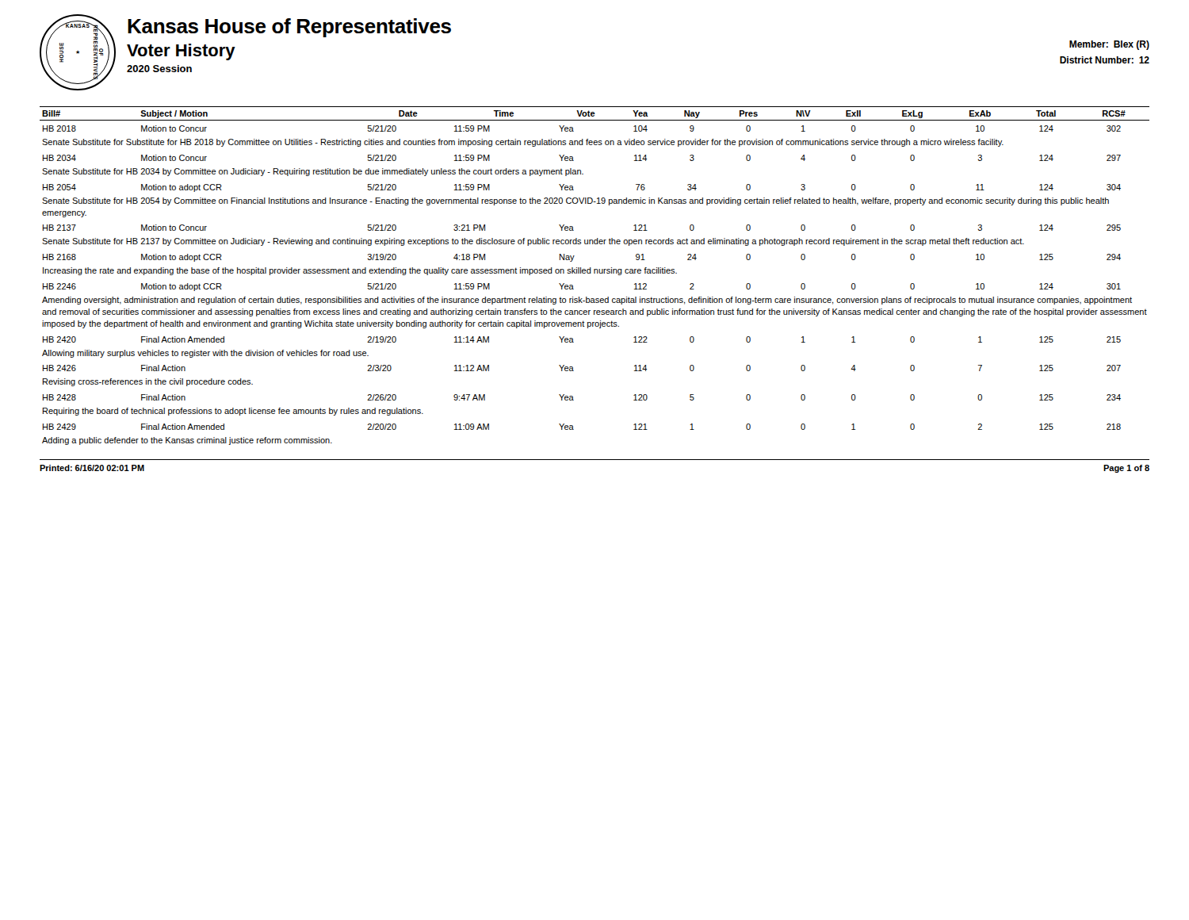KANSAS HOUSE OF REPRESENTATIVES ★
Kansas House of Representatives
Voter History
2020 Session
Member: Blex (R)
District Number: 12
| Bill# | Subject / Motion | Date | Time | Vote | Yea | Nay | Pres | N\V | ExII | ExLg | ExAb | Total | RCS# |
| --- | --- | --- | --- | --- | --- | --- | --- | --- | --- | --- | --- | --- | --- |
| HB 2018 | Motion to Concur | 5/21/20 | 11:59 PM | Yea | 104 | 9 | 0 | 1 | 0 | 0 | 10 | 124 | 302 |
| Senate Substitute for Substitute for HB 2018 by Committee on Utilities - Restricting cities and counties from imposing certain regulations and fees on a video service provider for the provision of communications service through a micro wireless facility. |
| HB 2034 | Motion to Concur | 5/21/20 | 11:59 PM | Yea | 114 | 3 | 0 | 4 | 0 | 0 | 3 | 124 | 297 |
| Senate Substitute for HB 2034 by Committee on Judiciary - Requiring restitution be due immediately unless the court orders a payment plan. |
| HB 2054 | Motion to adopt CCR | 5/21/20 | 11:59 PM | Yea | 76 | 34 | 0 | 3 | 0 | 0 | 11 | 124 | 304 |
| Senate Substitute for HB 2054 by Committee on Financial Institutions and Insurance - Enacting the governmental response to the 2020 COVID-19 pandemic in Kansas and providing certain relief related to health, welfare, property and economic security during this public health emergency. |
| HB 2137 | Motion to Concur | 5/21/20 | 3:21 PM | Yea | 121 | 0 | 0 | 0 | 0 | 0 | 3 | 124 | 295 |
| Senate Substitute for HB 2137 by Committee on Judiciary - Reviewing and continuing expiring exceptions to the disclosure of public records under the open records act and eliminating a photograph record requirement in the scrap metal theft reduction act. |
| HB 2168 | Motion to adopt CCR | 3/19/20 | 4:18 PM | Nay | 91 | 24 | 0 | 0 | 0 | 0 | 10 | 125 | 294 |
| Increasing the rate and expanding the base of the hospital provider assessment and extending the quality care assessment imposed on skilled nursing care facilities. |
| HB 2246 | Motion to adopt CCR | 5/21/20 | 11:59 PM | Yea | 112 | 2 | 0 | 0 | 0 | 0 | 10 | 124 | 301 |
| Amending oversight, administration and regulation of certain duties, responsibilities and activities of the insurance department relating to risk-based capital instructions, definition of long-term care insurance, conversion plans of reciprocals to mutual insurance companies, appointment and removal of securities commissioner and assessing penalties from excess lines and creating and authorizing certain transfers to the cancer research and public information trust fund for the university of Kansas medical center and changing the rate of the hospital provider assessment imposed by the department of health and environment and granting Wichita state university bonding authority for certain capital improvement projects. |
| HB 2420 | Final Action Amended | 2/19/20 | 11:14 AM | Yea | 122 | 0 | 0 | 1 | 1 | 0 | 1 | 125 | 215 |
| Allowing military surplus vehicles to register with the division of vehicles for road use. |
| HB 2426 | Final Action | 2/3/20 | 11:12 AM | Yea | 114 | 0 | 0 | 0 | 4 | 0 | 7 | 125 | 207 |
| Revising cross-references in the civil procedure codes. |
| HB 2428 | Final Action | 2/26/20 | 9:47 AM | Yea | 120 | 5 | 0 | 0 | 0 | 0 | 0 | 125 | 234 |
| Requiring the board of technical professions to adopt license fee amounts by rules and regulations. |
| HB 2429 | Final Action Amended | 2/20/20 | 11:09 AM | Yea | 121 | 1 | 0 | 0 | 1 | 0 | 2 | 125 | 218 |
| Adding a public defender to the Kansas criminal justice reform commission. |
Printed: 6/16/20 02:01 PM Page 1 of 8